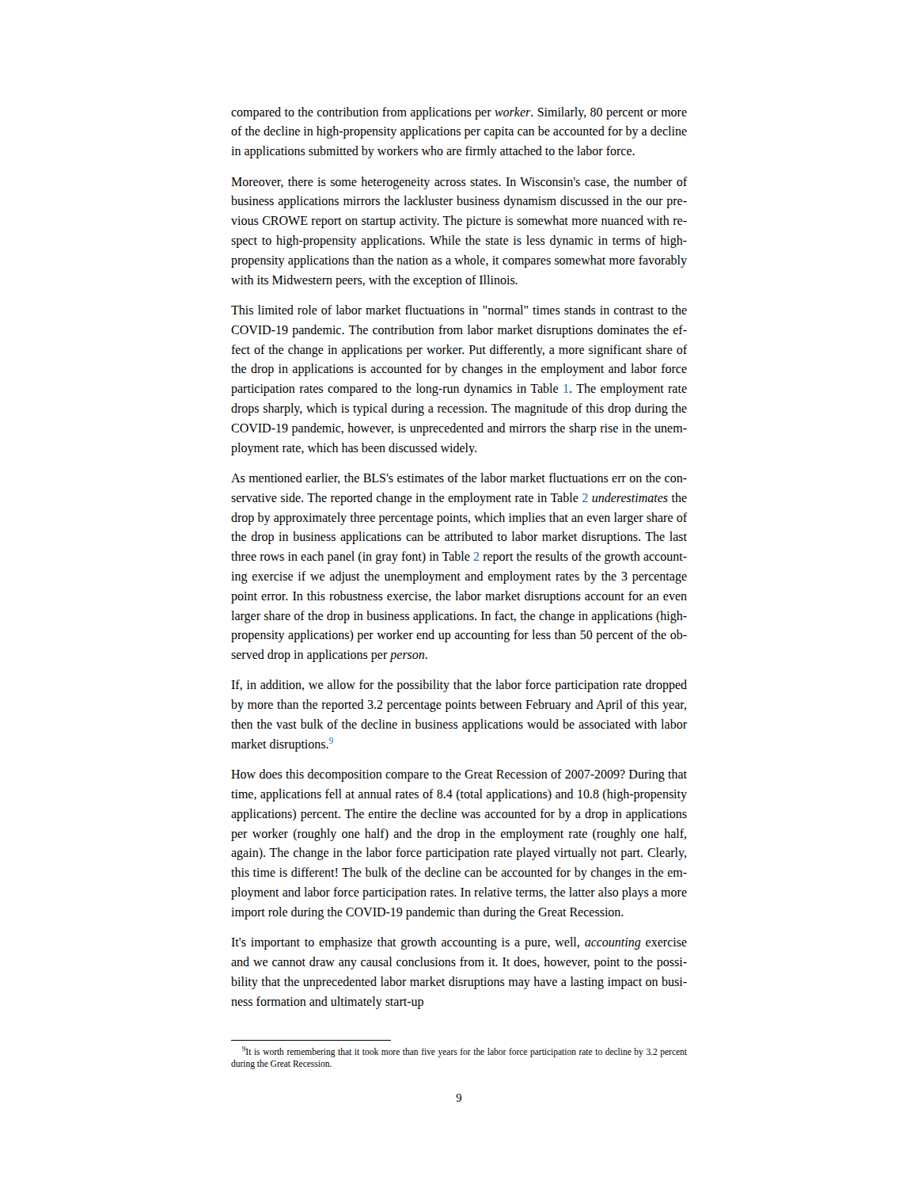compared to the contribution from applications per worker. Similarly, 80 percent or more of the decline in high-propensity applications per capita can be accounted for by a decline in applications submitted by workers who are firmly attached to the labor force.
Moreover, there is some heterogeneity across states. In Wisconsin's case, the number of business applications mirrors the lackluster business dynamism discussed in the our previous CROWE report on startup activity. The picture is somewhat more nuanced with respect to high-propensity applications. While the state is less dynamic in terms of high-propensity applications than the nation as a whole, it compares somewhat more favorably with its Midwestern peers, with the exception of Illinois.
This limited role of labor market fluctuations in "normal" times stands in contrast to the COVID-19 pandemic. The contribution from labor market disruptions dominates the effect of the change in applications per worker. Put differently, a more significant share of the drop in applications is accounted for by changes in the employment and labor force participation rates compared to the long-run dynamics in Table 1. The employment rate drops sharply, which is typical during a recession. The magnitude of this drop during the COVID-19 pandemic, however, is unprecedented and mirrors the sharp rise in the unemployment rate, which has been discussed widely.
As mentioned earlier, the BLS's estimates of the labor market fluctuations err on the conservative side. The reported change in the employment rate in Table 2 underestimates the drop by approximately three percentage points, which implies that an even larger share of the drop in business applications can be attributed to labor market disruptions. The last three rows in each panel (in gray font) in Table 2 report the results of the growth accounting exercise if we adjust the unemployment and employment rates by the 3 percentage point error. In this robustness exercise, the labor market disruptions account for an even larger share of the drop in business applications. In fact, the change in applications (high-propensity applications) per worker end up accounting for less than 50 percent of the observed drop in applications per person.
If, in addition, we allow for the possibility that the labor force participation rate dropped by more than the reported 3.2 percentage points between February and April of this year, then the vast bulk of the decline in business applications would be associated with labor market disruptions.9
How does this decomposition compare to the Great Recession of 2007-2009? During that time, applications fell at annual rates of 8.4 (total applications) and 10.8 (high-propensity applications) percent. The entire the decline was accounted for by a drop in applications per worker (roughly one half) and the drop in the employment rate (roughly one half, again). The change in the labor force participation rate played virtually not part. Clearly, this time is different! The bulk of the decline can be accounted for by changes in the employment and labor force participation rates. In relative terms, the latter also plays a more import role during the COVID-19 pandemic than during the Great Recession.
It's important to emphasize that growth accounting is a pure, well, accounting exercise and we cannot draw any causal conclusions from it. It does, however, point to the possibility that the unprecedented labor market disruptions may have a lasting impact on business formation and ultimately start-up
9It is worth remembering that it took more than five years for the labor force participation rate to decline by 3.2 percent during the Great Recession.
9